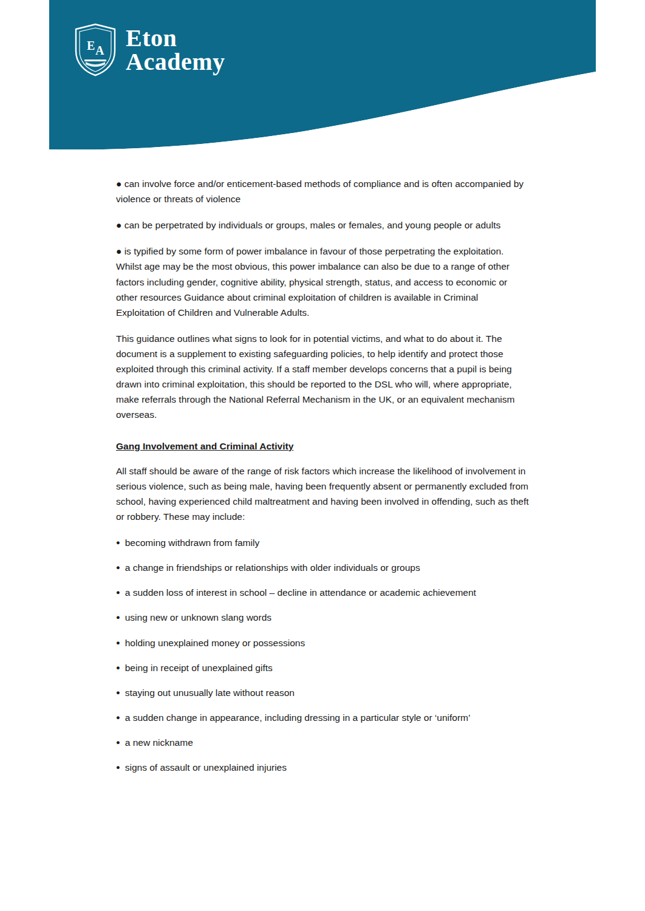E A
Eton
Academy
● can involve force and/or enticement-based methods of compliance and is often accompanied by violence or threats of violence
● can be perpetrated by individuals or groups, males or females, and young people or adults
● is typified by some form of power imbalance in favour of those perpetrating the exploitation. Whilst age may be the most obvious, this power imbalance can also be due to a range of other factors including gender, cognitive ability, physical strength, status, and access to economic or other resources Guidance about criminal exploitation of children is available in Criminal Exploitation of Children and Vulnerable Adults.
This guidance outlines what signs to look for in potential victims, and what to do about it. The document is a supplement to existing safeguarding policies, to help identify and protect those exploited through this criminal activity. If a staff member develops concerns that a pupil is being drawn into criminal exploitation, this should be reported to the DSL who will, where appropriate, make referrals through the National Referral Mechanism in the UK, or an equivalent mechanism overseas.
Gang Involvement and Criminal Activity
All staff should be aware of the range of risk factors which increase the likelihood of involvement in serious violence, such as being male, having been frequently absent or permanently excluded from school, having experienced child maltreatment and having been involved in offending, such as theft or robbery. These may include:
becoming withdrawn from family
a change in friendships or relationships with older individuals or groups
a sudden loss of interest in school – decline in attendance or academic achievement
using new or unknown slang words
holding unexplained money or possessions
being in receipt of unexplained gifts
staying out unusually late without reason
a sudden change in appearance, including dressing in a particular style or ‘uniform’
a new nickname
signs of assault or unexplained injuries